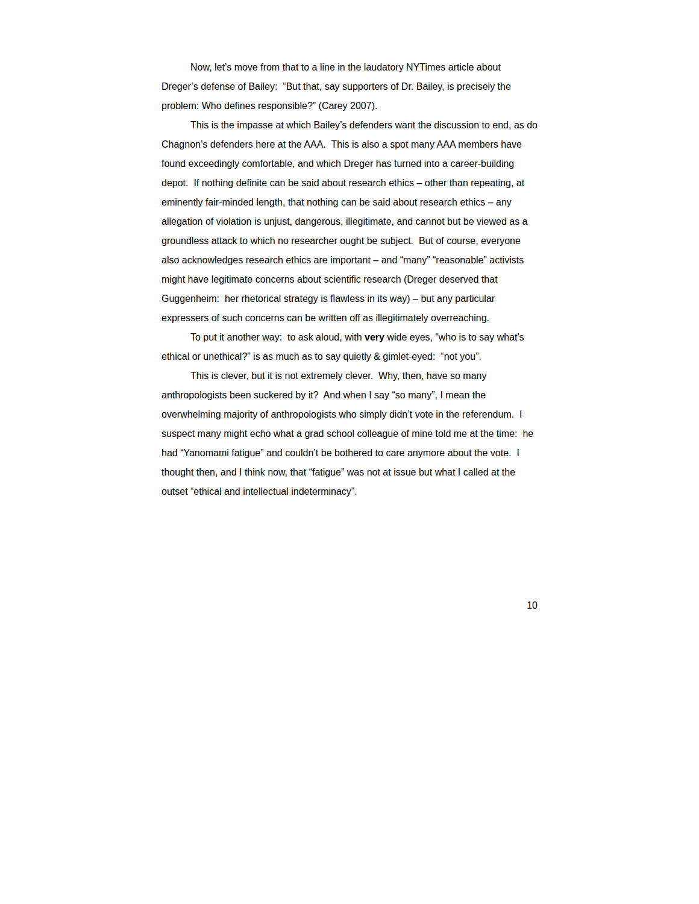Now, let’s move from that to a line in the laudatory NYTimes article about Dreger’s defense of Bailey: “But that, say supporters of Dr. Bailey, is precisely the problem: Who defines responsible?” (Carey 2007).
This is the impasse at which Bailey’s defenders want the discussion to end, as do Chagnon’s defenders here at the AAA. This is also a spot many AAA members have found exceedingly comfortable, and which Dreger has turned into a career-building depot. If nothing definite can be said about research ethics – other than repeating, at eminently fair-minded length, that nothing can be said about research ethics – any allegation of violation is unjust, dangerous, illegitimate, and cannot but be viewed as a groundless attack to which no researcher ought be subject. But of course, everyone also acknowledges research ethics are important – and “many” “reasonable” activists might have legitimate concerns about scientific research (Dreger deserved that Guggenheim: her rhetorical strategy is flawless in its way) – but any particular expressers of such concerns can be written off as illegitimately overreaching.
To put it another way: to ask aloud, with very wide eyes, “who is to say what’s ethical or unethical?” is as much as to say quietly & gimlet-eyed: “not you”.
This is clever, but it is not extremely clever. Why, then, have so many anthropologists been suckered by it? And when I say “so many”, I mean the overwhelming majority of anthropologists who simply didn’t vote in the referendum. I suspect many might echo what a grad school colleague of mine told me at the time: he had “Yanomami fatigue” and couldn’t be bothered to care anymore about the vote. I thought then, and I think now, that “fatigue” was not at issue but what I called at the outset “ethical and intellectual indeterminacy”.
10